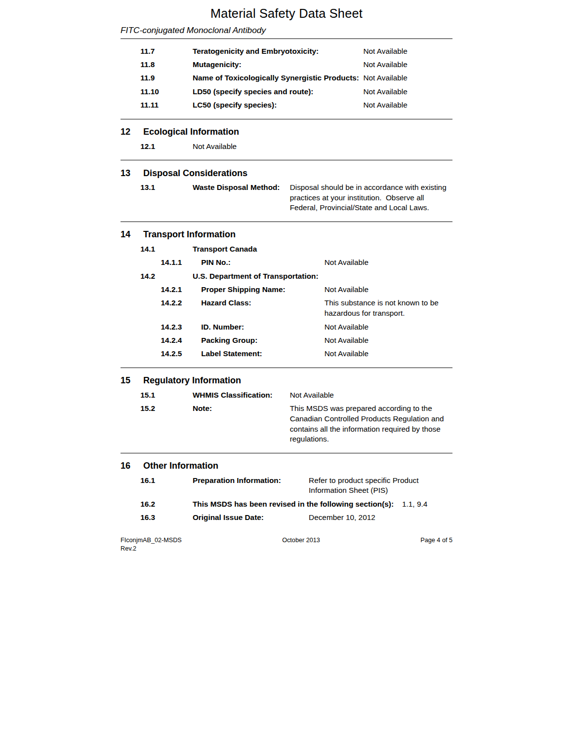Material Safety Data Sheet
FITC-conjugated Monoclonal Antibody
| 11.7 | Teratogenicity and Embryotoxicity: | Not Available |
| 11.8 | Mutagenicity: | Not Available |
| 11.9 | Name of Toxicologically Synergistic Products: | Not Available |
| 11.10 | LD50 (specify species and route): | Not Available |
| 11.11 | LC50 (specify species): | Not Available |
12
Ecological Information
| 12.1 | Not Available |
13
Disposal Considerations
| 13.1 | Waste Disposal Method: | Disposal should be in accordance with existing practices at your institution. Observe all Federal, Provincial/State and Local Laws. |
14
Transport Information
| 14.1 | Transport Canada |
| 14.1.1 | PIN No.: | Not Available |
| 14.2 | U.S. Department of Transportation: |
| 14.2.1 | Proper Shipping Name: | Not Available |
| 14.2.2 | Hazard Class: | This substance is not known to be hazardous for transport. |
| 14.2.3 | ID. Number: | Not Available |
| 14.2.4 | Packing Group: | Not Available |
| 14.2.5 | Label Statement: | Not Available |
15
Regulatory Information
| 15.1 | WHMIS Classification: | Not Available |
| 15.2 | Note: | This MSDS was prepared according to the Canadian Controlled Products Regulation and contains all the information required by those regulations. |
16
Other Information
| 16.1 | Preparation Information: | Refer to product specific Product Information Sheet (PIS) |
| 16.2 | This MSDS has been revised in the following section(s): 1.1, 9.4 |
| 16.3 | Original Issue Date: | December 10, 2012 |
FIconjmAB_02-MSDS
Rev.2
October 2013
Page 4 of 5